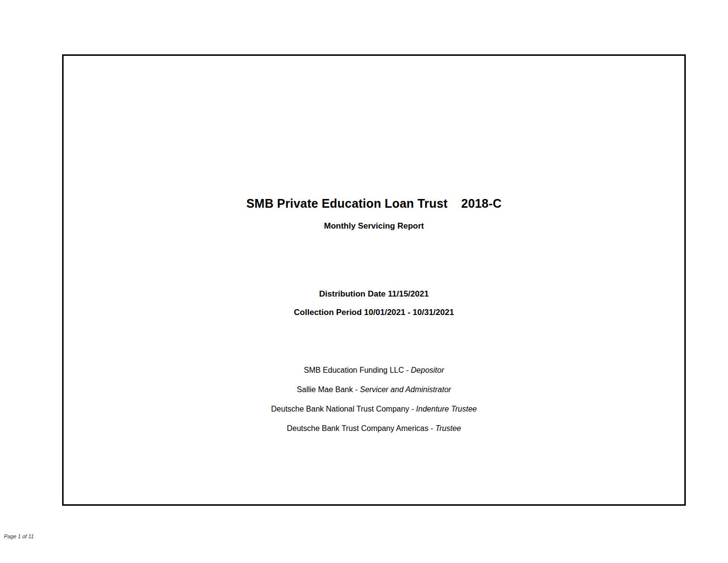SMB Private Education Loan Trust 2018-C
Monthly Servicing Report
Distribution Date 11/15/2021
Collection Period 10/01/2021 - 10/31/2021
SMB Education Funding LLC - Depositor
Sallie Mae Bank - Servicer and Administrator
Deutsche Bank National Trust Company - Indenture Trustee
Deutsche Bank Trust Company Americas - Trustee
Page 1 of 11